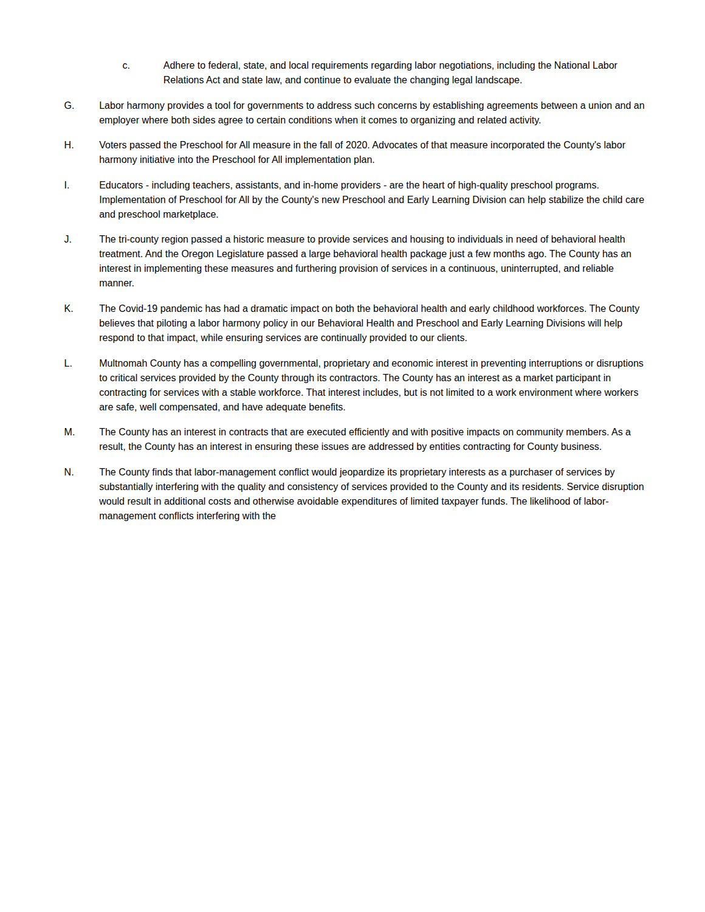c.
Adhere to federal, state, and local requirements regarding labor negotiations, including the National Labor Relations Act and state law, and continue to evaluate the changing legal landscape.
G.
Labor harmony provides a tool for governments to address such concerns by establishing agreements between a union and an employer where both sides agree to certain conditions when it comes to organizing and related activity.
H.
Voters passed the Preschool for All measure in the fall of 2020. Advocates of that measure incorporated the County's labor harmony initiative into the Preschool for All implementation plan.
I.
Educators - including teachers, assistants, and in-home providers - are the heart of high-quality preschool programs. Implementation of Preschool for All by the County's new Preschool and Early Learning Division can help stabilize the child care and preschool marketplace.
J.
The tri-county region passed a historic measure to provide services and housing to individuals in need of behavioral health treatment. And the Oregon Legislature passed a large behavioral health package just a few months ago. The County has an interest in implementing these measures and furthering provision of services in a continuous, uninterrupted, and reliable manner.
K.
The Covid-19 pandemic has had a dramatic impact on both the behavioral health and early childhood workforces. The County believes that piloting a labor harmony policy in our Behavioral Health and Preschool and Early Learning Divisions will help respond to that impact, while ensuring services are continually provided to our clients.
L.
Multnomah County has a compelling governmental, proprietary and economic interest in preventing interruptions or disruptions to critical services provided by the County through its contractors. The County has an interest as a market participant in contracting for services with a stable workforce. That interest includes, but is not limited to a work environment where workers are safe, well compensated, and have adequate benefits.
M.
The County has an interest in contracts that are executed efficiently and with positive impacts on community members. As a result, the County has an interest in ensuring these issues are addressed by entities contracting for County business.
N.
The County finds that labor-management conflict would jeopardize its proprietary interests as a purchaser of services by substantially interfering with the quality and consistency of services provided to the County and its residents. Service disruption would result in additional costs and otherwise avoidable expenditures of limited taxpayer funds. The likelihood of labor-management conflicts interfering with the